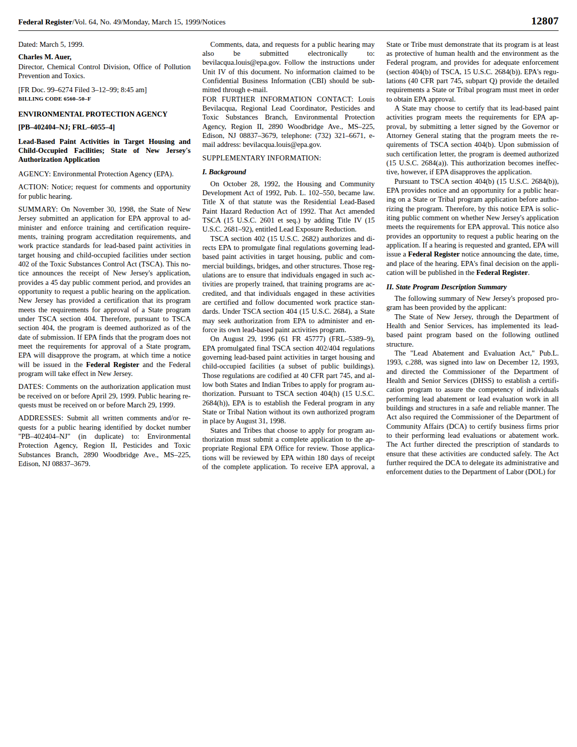Federal Register/Vol. 64, No. 49/Monday, March 15, 1999/Notices
12807
Dated: March 5, 1999.
Charles M. Auer,
Director, Chemical Control Division, Office of Pollution Prevention and Toxics.
[FR Doc. 99–6274 Filed 3–12–99; 8:45 am]
BILLING CODE 6560–50–F
ENVIRONMENTAL PROTECTION AGENCY
[PB–402404–NJ; FRL–6055–4]
Lead-Based Paint Activities in Target Housing and Child-Occupied Facilities; State of New Jersey's Authorization Application
AGENCY: Environmental Protection Agency (EPA).
ACTION: Notice; request for comments and opportunity for public hearing.
SUMMARY: On November 30, 1998, the State of New Jersey submitted an application for EPA approval to administer and enforce training and certification requirements, training program accreditation requirements, and work practice standards for lead-based paint activities in target housing and child-occupied facilities under section 402 of the Toxic Substances Control Act (TSCA). This notice announces the receipt of New Jersey's application, provides a 45 day public comment period, and provides an opportunity to request a public hearing on the application. New Jersey has provided a certification that its program meets the requirements for approval of a State program under TSCA section 404. Therefore, pursuant to TSCA section 404, the program is deemed authorized as of the date of submission. If EPA finds that the program does not meet the requirements for approval of a State program, EPA will disapprove the program, at which time a notice will be issued in the Federal Register and the Federal program will take effect in New Jersey.
DATES: Comments on the authorization application must be received on or before April 29, 1999. Public hearing requests must be received on or before March 29, 1999.
ADDRESSES: Submit all written comments and/or requests for a public hearing identified by docket number "PB–402404–NJ" (in duplicate) to: Environmental Protection Agency, Region II, Pesticides and Toxic Substances Branch, 2890 Woodbridge Ave., MS–225, Edison, NJ 08837–3679.
Comments, data, and requests for a public hearing may also be submitted electronically to: bevilacqua.louis@epa.gov. Follow the instructions under Unit IV of this document. No information claimed to be Confidential Business Information (CBI) should be submitted through e-mail.
FOR FURTHER INFORMATION CONTACT: Louis Bevilacqua, Regional Lead Coordinator, Pesticides and Toxic Substances Branch, Environmental Protection Agency, Region II, 2890 Woodbridge Ave., MS–225, Edison, NJ 08837–3679, telephone: (732) 321–6671, e-mail address: bevilacqua.louis@epa.gov.
SUPPLEMENTARY INFORMATION:
I. Background
On October 28, 1992, the Housing and Community Development Act of 1992, Pub. L. 102–550, became law. Title X of that statute was the Residential Lead-Based Paint Hazard Reduction Act of 1992. That Act amended TSCA (15 U.S.C. 2601 et seq.) by adding Title IV (15 U.S.C. 2681–92), entitled Lead Exposure Reduction.
TSCA section 402 (15 U.S.C. 2682) authorizes and directs EPA to promulgate final regulations governing lead-based paint activities in target housing, public and commercial buildings, bridges, and other structures. Those regulations are to ensure that individuals engaged in such activities are properly trained, that training programs are accredited, and that individuals engaged in these activities are certified and follow documented work practice standards. Under TSCA section 404 (15 U.S.C. 2684), a State may seek authorization from EPA to administer and enforce its own lead-based paint activities program.
On August 29, 1996 (61 FR 45777) (FRL–5389–9), EPA promulgated final TSCA section 402/404 regulations governing lead-based paint activities in target housing and child-occupied facilities (a subset of public buildings). Those regulations are codified at 40 CFR part 745, and allow both States and Indian Tribes to apply for program authorization. Pursuant to TSCA section 404(h) (15 U.S.C. 2684(h)), EPA is to establish the Federal program in any State or Tribal Nation without its own authorized program in place by August 31, 1998.
States and Tribes that choose to apply for program authorization must submit a complete application to the appropriate Regional EPA Office for review. Those applications will be reviewed by EPA within 180 days of receipt of the complete application. To receive EPA approval, a State or Tribe must demonstrate that its program is at least as protective of human health and the environment as the Federal program, and provides for adequate enforcement (section 404(b) of TSCA, 15 U.S.C. 2684(b)). EPA's regulations (40 CFR part 745, subpart Q) provide the detailed requirements a State or Tribal program must meet in order to obtain EPA approval.
A State may choose to certify that its lead-based paint activities program meets the requirements for EPA approval, by submitting a letter signed by the Governor or Attorney General stating that the program meets the requirements of TSCA section 404(b). Upon submission of such certification letter, the program is deemed authorized (15 U.S.C. 2684(a)). This authorization becomes ineffective, however, if EPA disapproves the application.
Pursuant to TSCA section 404(b) (15 U.S.C. 2684(b)), EPA provides notice and an opportunity for a public hearing on a State or Tribal program application before authorizing the program. Therefore, by this notice EPA is soliciting public comment on whether New Jersey's application meets the requirements for EPA approval. This notice also provides an opportunity to request a public hearing on the application. If a hearing is requested and granted, EPA will issue a Federal Register notice announcing the date, time, and place of the hearing. EPA's final decision on the application will be published in the Federal Register.
II. State Program Description Summary
The following summary of New Jersey's proposed program has been provided by the applicant:
The State of New Jersey, through the Department of Health and Senior Services, has implemented its lead-based paint program based on the following outlined structure.
The "Lead Abatement and Evaluation Act," Pub.L. 1993, c.288, was signed into law on December 12, 1993, and directed the Commissioner of the Department of Health and Senior Services (DHSS) to establish a certification program to assure the competency of individuals performing lead abatement or lead evaluation work in all buildings and structures in a safe and reliable manner. The Act also required the Commissioner of the Department of Community Affairs (DCA) to certify business firms prior to their performing lead evaluations or abatement work. The Act further directed the prescription of standards to ensure that these activities are conducted safely. The Act further required the DCA to delegate its administrative and enforcement duties to the Department of Labor (DOL) for